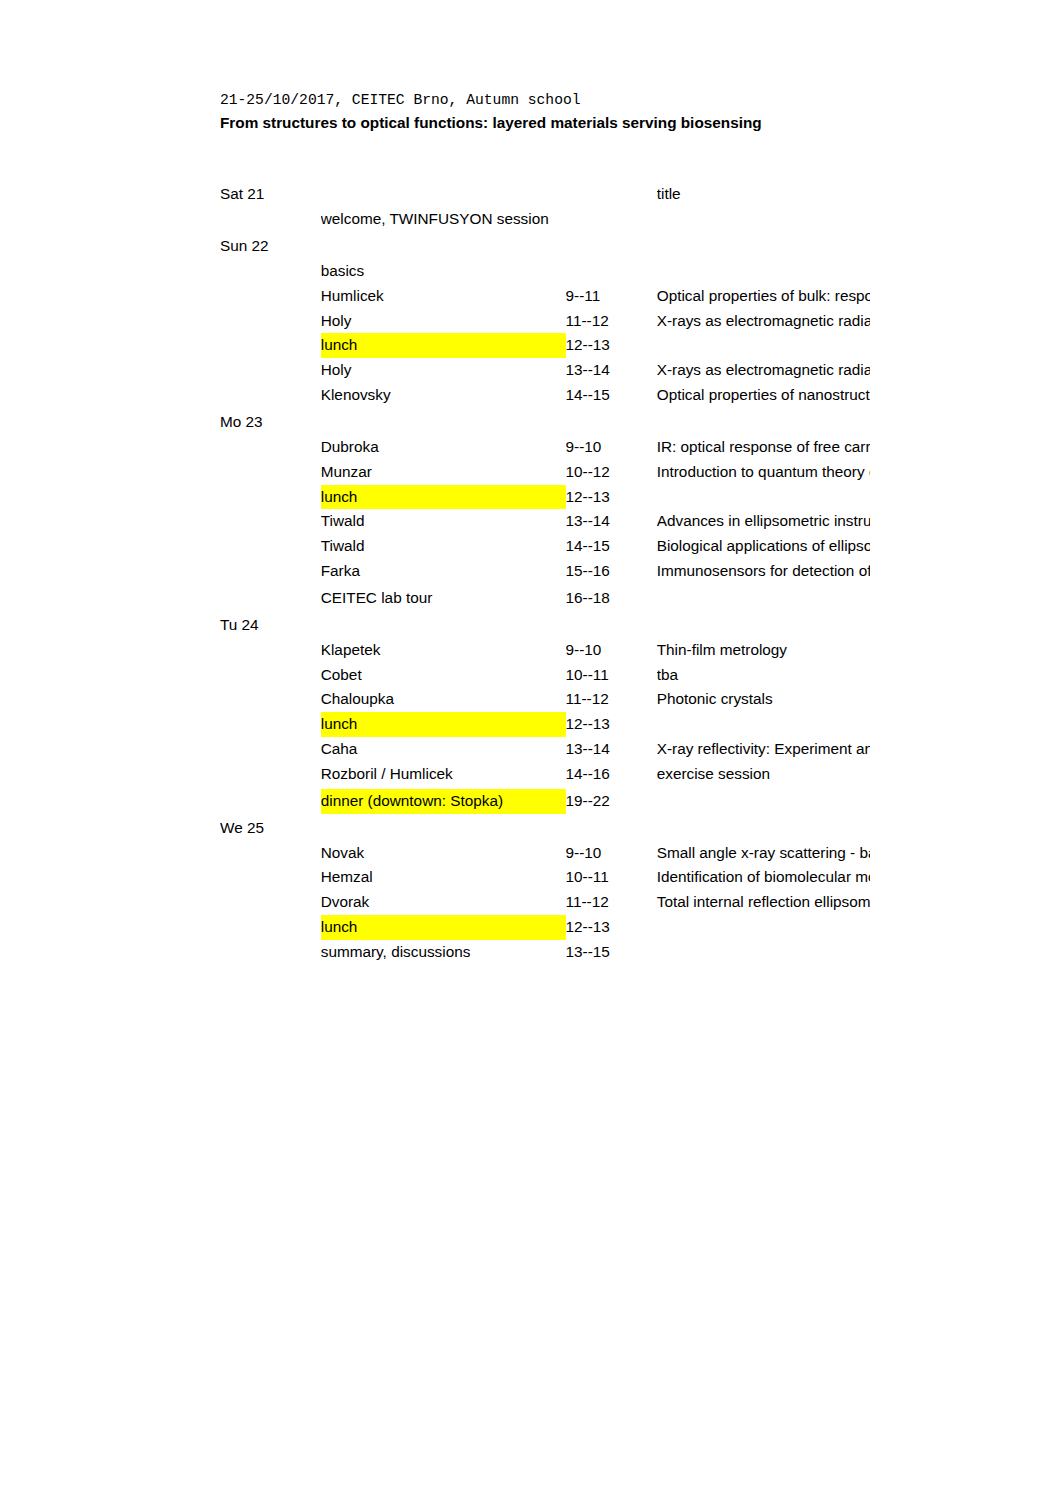21-25/10/2017, CEITEC Brno, Autumn school
From structures to optical functions: layered materials serving biosensing
| Sat 21 | | | title |
| | welcome, TWINFUSYON session | | |
| Sun 22 | | | |
| | basics | | |
| | Humlicek | 9--11 | Optical properties of bulk: response fun |
| | Holy | 11--12 | X-rays as electromagnetic radiation I |
| | lunch | 12--13 | |
| | Holy | 13--14 | X-rays as electromagnetic radiation I |
| | Klenovsky | 14--15 | Optical properties of nanostructures |
| Mo 23 | | | |
| | Dubroka | 9--10 | IR: optical response of free carriers and |
| | Munzar | 10--12 | Introduction to quantum theory of opti |
| | lunch | 12--13 | |
| | Tiwald | 13--14 | Advances in ellipsometric instrumentati |
| | Tiwald | 14--15 | Biological applications of ellipsometry |
| | Farka | 15--16 | Immunosensors for detection of pathog |
| | CEITEC lab tour | 16--18 | |
| Tu 24 | | | |
| | Klapetek | 9--10 | Thin-film metrology |
| | Cobet | 10--11 | tba |
| | Chaloupka | 11--12 | Photonic crystals |
| | lunch | 12--13 | |
| | Caha | 13--14 | X-ray reflectivity: Experiment and case s |
| | Rozboril / Humlicek | 14--16 | exercise session |
| | dinner (downtown: Stopka) | 19--22 | |
| We 25 | | | |
| | Novak | 9--10 | Small angle x-ray scattering - basics and |
| | Hemzal | 10--11 | Identification of biomolecular motifs us |
| | Dvorak | 11--12 | Total internal reflection ellipsometry un |
| | lunch | 12--13 | |
| | summary, discussions | 13--15 | |